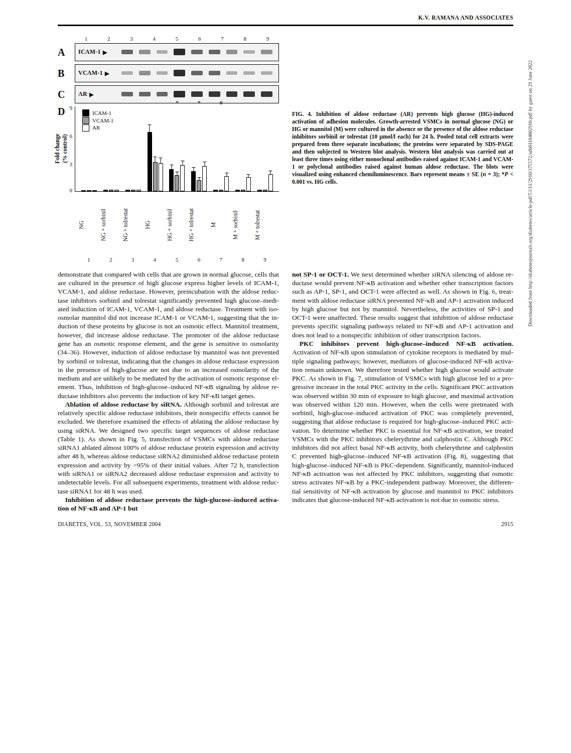K.V. RAMANA AND ASSOCIATES
Downloaded from http://diabetesjournals.org/diabetes/article-pdf/53/11/2910/375572/zdb01104002910.pdf by guest on 29 June 2022
123456789
A
ICAM-1 ▶
B
VCAM-1 ▶
C
AR ▶
D
Fold change
(% control)
9 6 3 0
ICAM-1
VCAM-1
AR
*
*
#
NG
NG + sorbinil
NG + tolrestat
HG
HG + sorbinil
HG + tolrestat
M
M + sorbinil
M + tolrestat
123456789
FIG. 4. Inhibition of aldose reductase (AR) prevents high glucose (HG)-induced activation of adhesion molecules. Growth-arrested VSMCs in normal glucose (NG) or HG or mannitol (M) were cultured in the absence or the presence of the aldose reductase inhibitors sorbinil or tolrestat (10 µmol/l each) for 24 h. Pooled total cell extracts were prepared from three separate incubations; the proteins were separated by SDS-PAGE and then subjected to Western blot analysis. Western blot analysis was carried out at least three times using either monoclonal antibodies raised against ICAM-1 and VCAM-1 or polyclonal antibodies raised against human aldose reductase. The blots were visualized using enhanced chemiluminescence. Bars represent means ± SE (n = 3); *P < 0.001 vs. HG cells.
demonstrate that compared with cells that are grown in normal glucose, cells that are cultured in the presence of high glucose express higher levels of ICAM-1, VCAM-1, and aldose reductase. However, preincubation with the aldose reductase inhibitors sorbinil and tolrestat significantly prevented high glucose–mediated induction of ICAM-1, VCAM-1, and aldose reductase. Treatment with iso-osmolar mannitol did not increase ICAM-1 or VCAM-1, suggesting that the induction of these proteins by glucose is not an osmotic effect. Mannitol treatment, however, did increase aldose reductase. The promoter of the aldose reductase gene has an osmotic response element, and the gene is sensitive to osmolarity (34–36). However, induction of aldose reductase by mannitol was not prevented by sorbinil or tolrestat, indicating that the changes in aldose reductase expression in the presence of high-glucose are not due to an increased osmolarity of the medium and are unlikely to be mediated by the activation of osmotic response element. Thus, inhibition of high-glucose–induced NF-κB signaling by aldose reductase inhibitors also prevents the induction of key NF-κB target genes.
Ablation of aldose reductase by siRNA. Although sorbinil and tolrestat are relatively specific aldose reductase inhibitors, their nonspecific effects cannot be excluded. We therefore examined the effects of ablating the aldose reductase by using siRNA. We designed two specific target sequences of aldose reductase (Table 1). As shown in Fig. 5, transfection of VSMCs with aldose reductase siRNA1 ablated almost 100% of aldose reductase protein expression and activity after 48 h, whereas aldose reductase siRNA2 diminished aldose reductase protein expression and activity by >95% of their initial values. After 72 h, transfection with siRNA1 or siRNA2 decreased aldose reductase expression and activity to undetectable levels. For all subsequent experiments, treatment with aldose reductase siRNA1 for 48 h was used.
Inhibition of aldose reductase prevents the high-glucose–induced activation of NF-κB and AP-1 but
not SP-1 or OCT-1. We next determined whether siRNA silencing of aldose reductase would prevent NF-κB activation and whether other transcription factors such as AP-1, SP-1, and OCT-1 were affected as well. As shown in Fig. 6, treatment with aldose reductase siRNA prevented NF-κB and AP-1 activation induced by high glucose but not by mannitol. Nevertheless, the activities of SP-1 and OCT-1 were unaffected. These results suggest that inhibition of aldose reductase prevents specific signaling pathways related to NF-κB and AP-1 activation and does not lead to a nonspecific inhibition of other transcription factors.
PKC inhibitors prevent high-glucose–induced NF-κB activation. Activation of NF-κB upon stimulation of cytokine receptors is mediated by multiple signaling pathways; however, mediators of glucose-induced NF-κB activation remain unknown. We therefore tested whether high glucose would activate PKC. As shown in Fig. 7, stimulation of VSMCs with high glucose led to a progressive increase in the total PKC activity in the cells. Significant PKC activation was observed within 30 min of exposure to high glucose, and maximal activation was observed within 120 min. However, when the cells were pretreated with sorbinil, high-glucose–induced activation of PKC was completely prevented, suggesting that aldose reductase is required for high-glucose–induced PKC activation. To determine whether PKC is essential for NF-κB activation, we treated VSMCs with the PKC inhibitors chelerythrine and calphostin C. Although PKC inhibitors did not affect basal NF-κB activity, both chelerythrine and calphostin C prevented high-glucose–induced NF-κB activation (Fig. 8), suggesting that high-glucose–induced NF-κB is PKC-dependent. Significantly, mannitol-induced NF-κB activation was not affected by PKC inhibitors, suggesting that osmotic stress activates NF-κB by a PKC-independent pathway. Moreover, the differential sensitivity of NF-κB activation by glucose and mannitol to PKC inhibitors indicates that glucose-induced NF-κB activation is not due to osmotic stress.
DIABETES, VOL. 53, NOVEMBER 2004
2915